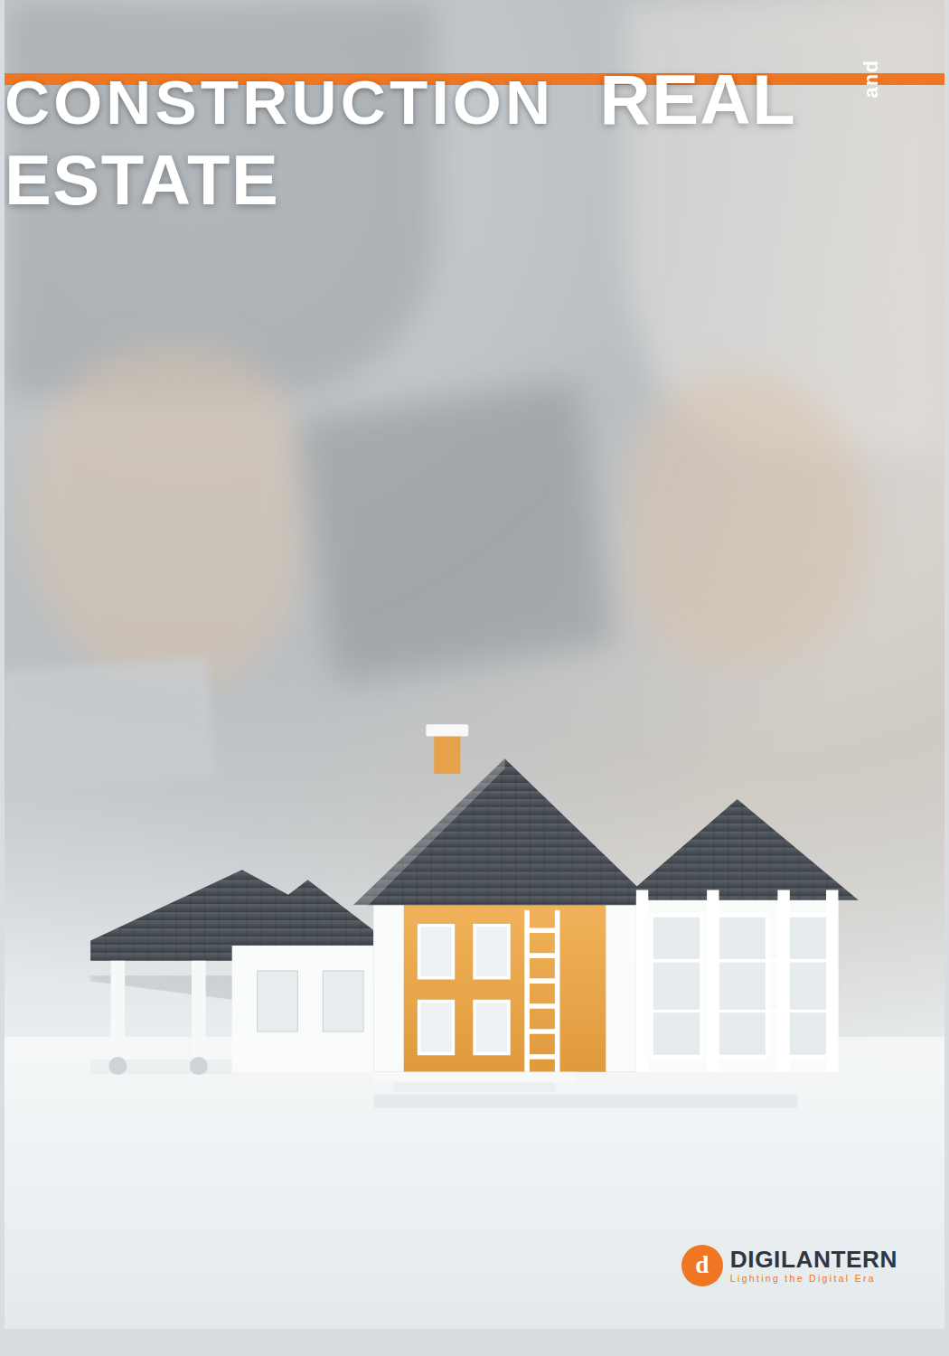Construction and Real Estate
d
DIGILANTERN
Lighting the Digital Era